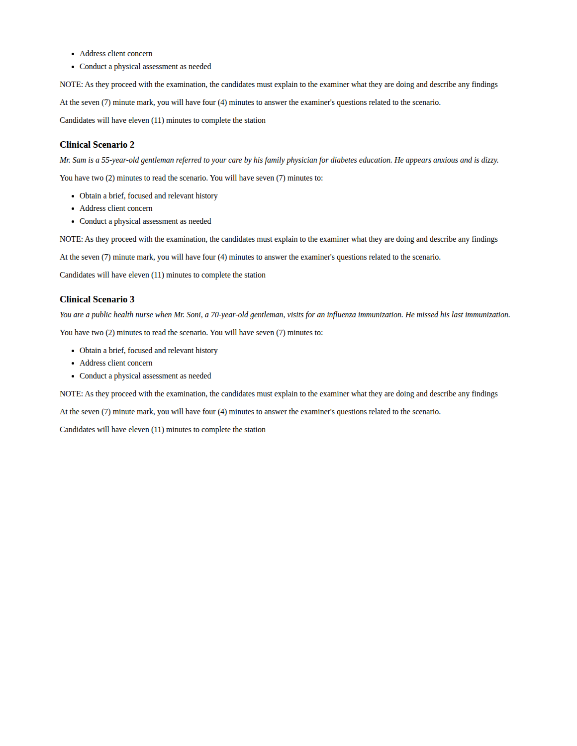Address client concern
Conduct a physical assessment as needed
NOTE: As they proceed with the examination, the candidates must explain to the examiner what they are doing and describe any findings
At the seven (7) minute mark, you will have four (4) minutes to answer the examiner's questions related to the scenario.
Candidates will have eleven (11) minutes to complete the station
Clinical Scenario 2
Mr. Sam is a 55-year-old gentleman referred to your care by his family physician for diabetes education. He appears anxious and is dizzy.
You have two (2) minutes to read the scenario. You will have seven (7) minutes to:
Obtain a brief, focused and relevant history
Address client concern
Conduct a physical assessment as needed
NOTE: As they proceed with the examination, the candidates must explain to the examiner what they are doing and describe any findings
At the seven (7) minute mark, you will have four (4) minutes to answer the examiner's questions related to the scenario.
Candidates will have eleven (11) minutes to complete the station
Clinical Scenario 3
You are a public health nurse when Mr. Soni, a 70-year-old gentleman, visits for an influenza immunization. He missed his last immunization.
You have two (2) minutes to read the scenario. You will have seven (7) minutes to:
Obtain a brief, focused and relevant history
Address client concern
Conduct a physical assessment as needed
NOTE: As they proceed with the examination, the candidates must explain to the examiner what they are doing and describe any findings
At the seven (7) minute mark, you will have four (4) minutes to answer the examiner's questions related to the scenario.
Candidates will have eleven (11) minutes to complete the station